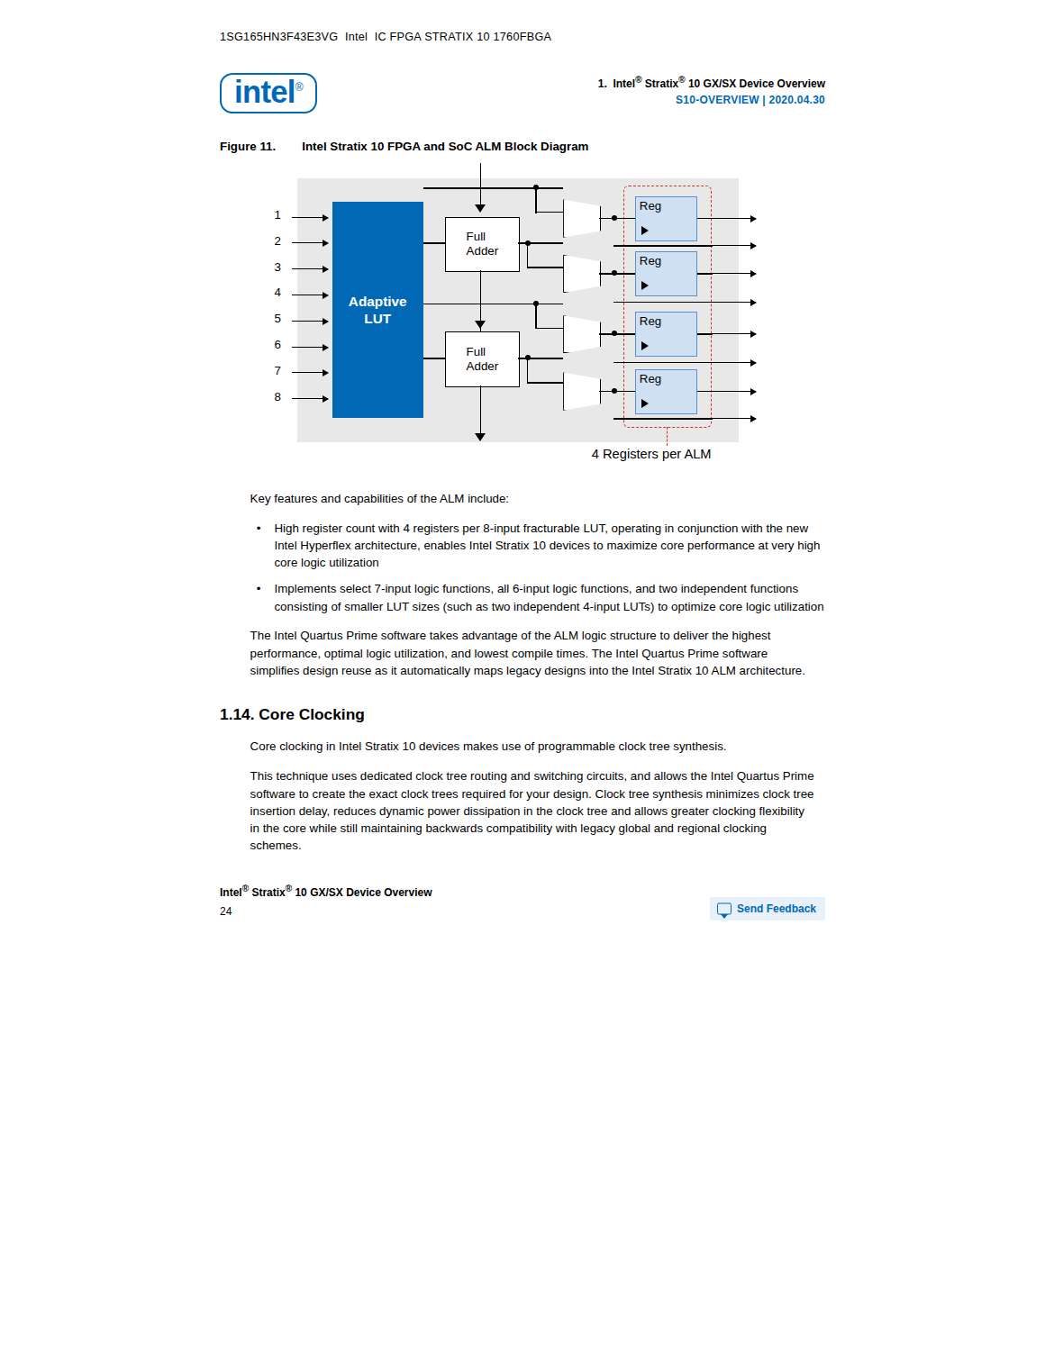1SG165HN3F43E3VG Intel IC FPGA STRATIX 10 1760FBGA
intel®
1. Intel® Stratix® 10 GX/SX Device Overview
S10-OVERVIEW | 2020.04.30
Figure 11. Intel Stratix 10 FPGA and SoC ALM Block Diagram
Adaptive
LUT
Full
Adder
Full
Adder
Reg
Reg
Reg
Reg
1
2
3
4
5
6
7
8
4 Registers per ALM
Key features and capabilities of the ALM include:
High register count with 4 registers per 8-input fracturable LUT, operating in conjunction with the new Intel Hyperflex architecture, enables Intel Stratix 10 devices to maximize core performance at very high core logic utilization
Implements select 7-input logic functions, all 6-input logic functions, and two independent functions consisting of smaller LUT sizes (such as two independent 4-input LUTs) to optimize core logic utilization
The Intel Quartus Prime software takes advantage of the ALM logic structure to deliver the highest performance, optimal logic utilization, and lowest compile times. The Intel Quartus Prime software simplifies design reuse as it automatically maps legacy designs into the Intel Stratix 10 ALM architecture.
1.14. Core Clocking
Core clocking in Intel Stratix 10 devices makes use of programmable clock tree synthesis.
This technique uses dedicated clock tree routing and switching circuits, and allows the Intel Quartus Prime software to create the exact clock trees required for your design. Clock tree synthesis minimizes clock tree insertion delay, reduces dynamic power dissipation in the clock tree and allows greater clocking flexibility in the core while still maintaining backwards compatibility with legacy global and regional clocking schemes.
Intel® Stratix® 10 GX/SX Device Overview
24
Send Feedback